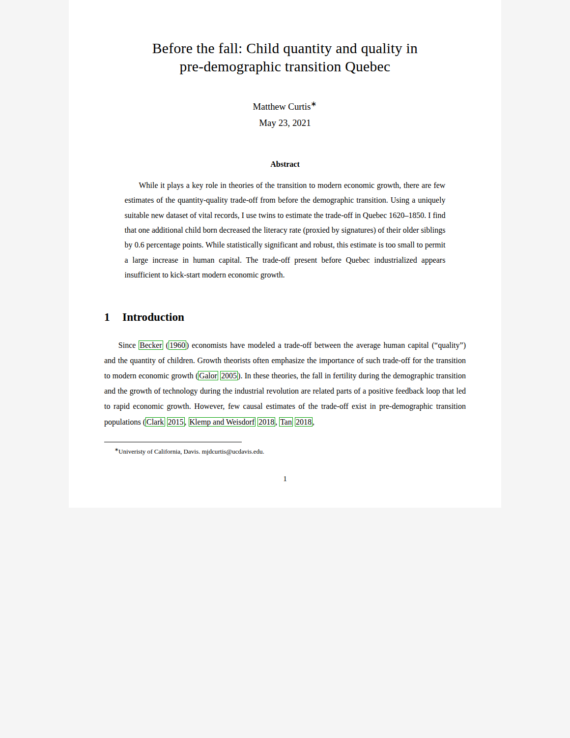Before the fall: Child quantity and quality in
pre-demographic transition Quebec
Matthew Curtis∗
May 23, 2021
Abstract
While it plays a key role in theories of the transition to modern economic growth, there are few estimates of the quantity-quality trade-off from before the demographic transition. Using a uniquely suitable new dataset of vital records, I use twins to estimate the trade-off in Quebec 1620–1850. I find that one additional child born decreased the literacy rate (proxied by signatures) of their older siblings by 0.6 percentage points. While statistically significant and robust, this estimate is too small to permit a large increase in human capital. The trade-off present before Quebec industrialized appears insufficient to kick-start modern economic growth.
1 Introduction
Since Becker (1960) economists have modeled a trade-off between the average human capital (“quality”) and the quantity of children. Growth theorists often emphasize the importance of such trade-off for the transition to modern economic growth (Galor 2005). In these theories, the fall in fertility during the demographic transition and the growth of technology during the industrial revolution are related parts of a positive feedback loop that led to rapid economic growth. However, few causal estimates of the trade-off exist in pre-demographic transition populations (Clark 2015, Klemp and Weisdorf 2018, Tan 2018,
∗Univeristy of California, Davis. mjdcurtis@ucdavis.edu.
1